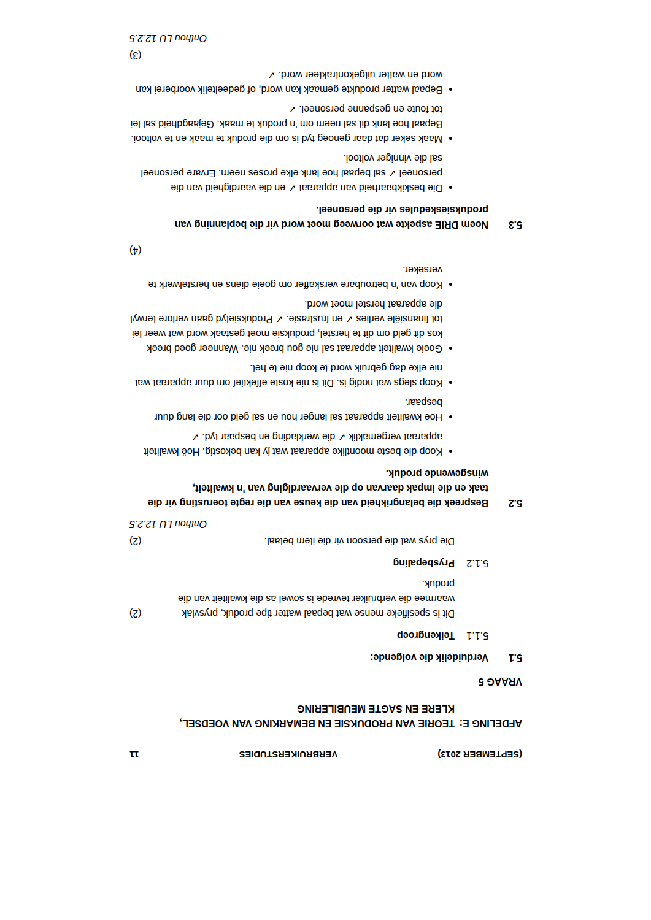(SEPTEMBER 2013) VERBRUIKERSTUDIES 11
AFDELING E: TEORIE VAN PRODUKSIE EN BEMARKING VAN VOEDSEL, KLERE EN SAGTE MEUBILERING
VRAAG 5
5.1 Verduidelik die volgende:
5.1.1 Teikengroep
Dit is spesifieke mense wat bepaal watter tipe produk, prysvlak waarmee die verbruiker tevrede is sowel as die kwaliteit van die produk. (2)
5.1.2 Prysbepaling
Die prys wat die persoon vir die item betaal. (2)
Onthou LU 12.2.5
5.2 Bespreek die belangrikheid van die keuse van die regte toerusting vir die taak en die impak daarvan op die vervaardiging van 'n kwaliteit, winsgewende produk.
Koop die beste moontlike apparaat wat jy kan bekostig. Hoë kwaliteit apparaat vergemaklik ✓ die werklading en bespaar tyd. ✓
Hoë kwaliteit apparaat sal langer hou en sal geld oor die lang duur bespaar.
Koop slegs wat nodig is. Dit is nie koste effektief om duur apparaat wat nie elke dag gebruik word te koop nie te het.
Goeie kwaliteit apparaat sal nie gou breek nie. Wanneer goed breek kos dit geld om dit te herstel, produksie moet gestaak word wat weer lei tot finansiële verlies ✓ en frustrasie. ✓ Produksietyd gaan verlore terwyl die apparaat herstel moet word.
Koop van 'n betroubare verskaffer om goeie diens en herstelwerk te verseker.
(4)
5.3 Noem DRIE aspekte wat oorweeg moet word vir die beplanning van produksieskedules vir die personeel.
Die beskikbaarheid van apparaat ✓ en die vaardigheid van die personeel ✓ sal bepaal hoe lank elke proses neem. Ervare personeel sal die vinniger voltooi.
Maak seker dat daar genoeg tyd is om die produk te maak en te voltooi. Bepaal hoe lank dit sal neem om 'n produk te maak. Gejaagdheid sal lei tot foute en gespanne personeel. ✓
Bepaal watter produkte gemaak kan word, of gedeeltelik voorberei kan word en watter uitgekontrakteer word. ✓
(3)
Onthou LU 12.2.5